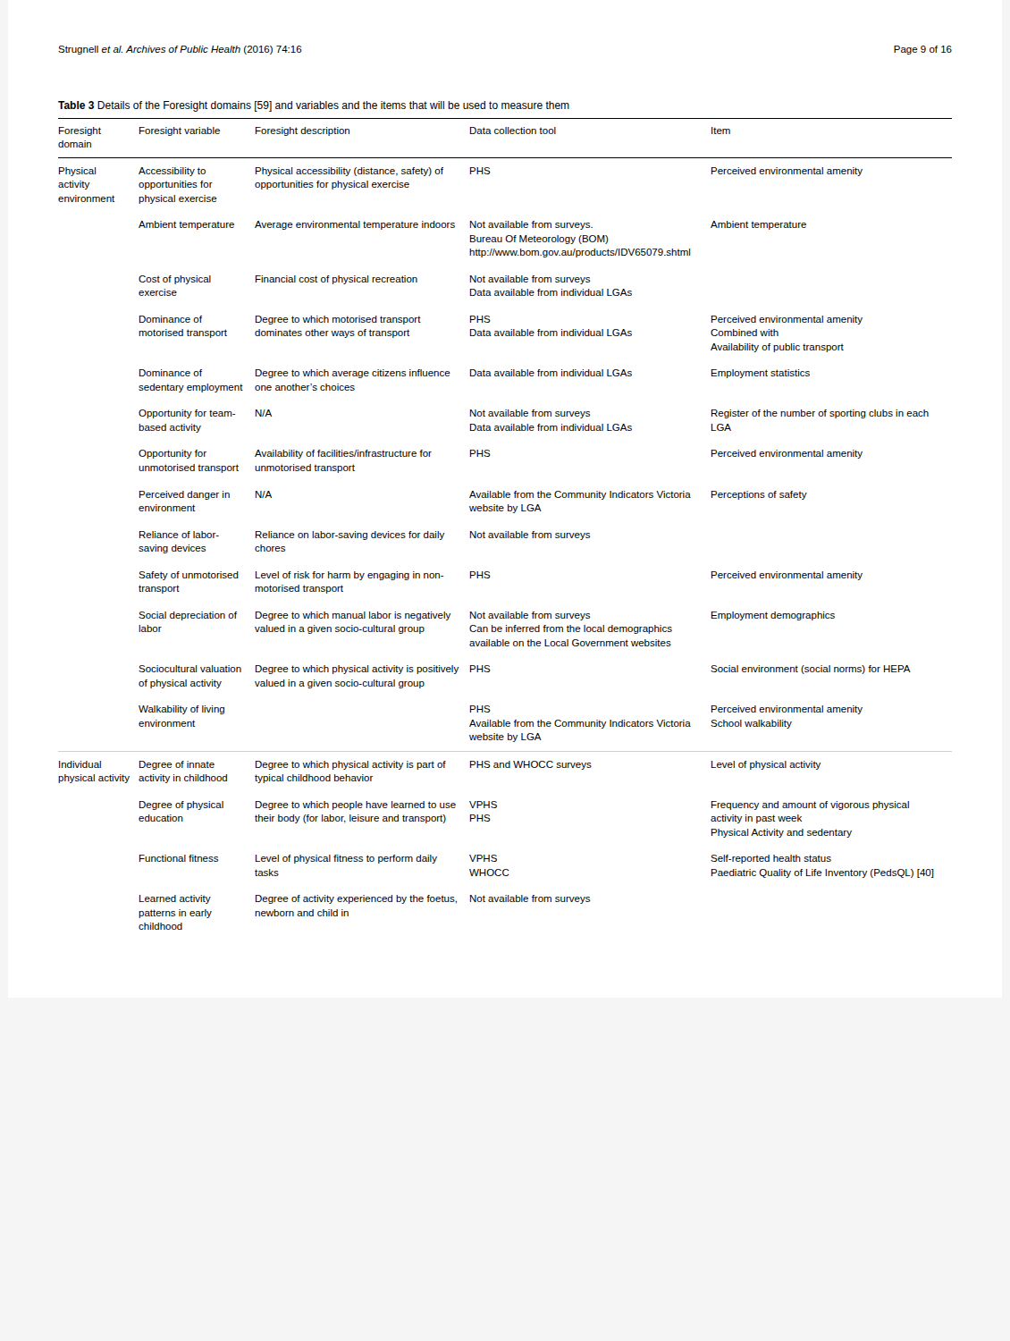Strugnell et al. Archives of Public Health (2016) 74:16
Page 9 of 16
Table 3 Details of the Foresight domains [59] and variables and the items that will be used to measure them
| Foresight domain | Foresight variable | Foresight description | Data collection tool | Item |
| --- | --- | --- | --- | --- |
| Physical activity environment | Accessibility to opportunities for physical exercise | Physical accessibility (distance, safety) of opportunities for physical exercise | PHS | Perceived environmental amenity |
| Ambient temperature | Average environmental temperature indoors | Not available from surveys. Bureau Of Meteorology (BOM) http://www.bom.gov.au/products/IDV65079.shtml | Ambient temperature |
| Cost of physical exercise | Financial cost of physical recreation | Not available from surveys Data available from individual LGAs | |
| Dominance of motorised transport | Degree to which motorised transport dominates other ways of transport | PHS Data available from individual LGAs | Perceived environmental amenity Combined with Availability of public transport |
| Dominance of sedentary employment | Degree to which average citizens influence one another’s choices | Data available from individual LGAs | Employment statistics |
| Opportunity for team-based activity | N/A | Not available from surveys Data available from individual LGAs | Register of the number of sporting clubs in each LGA |
| Opportunity for unmotorised transport | Availability of facilities/infrastructure for unmotorised transport | PHS | Perceived environmental amenity |
| Perceived danger in environment | N/A | Available from the Community Indicators Victoria website by LGA | Perceptions of safety |
| Reliance of labor-saving devices | Reliance on labor-saving devices for daily chores | Not available from surveys | |
| Safety of unmotorised transport | Level of risk for harm by engaging in non-motorised transport | PHS | Perceived environmental amenity |
| Social depreciation of labor | Degree to which manual labor is negatively valued in a given socio-cultural group | Not available from surveys Can be inferred from the local demographics available on the Local Government websites | Employment demographics |
| Sociocultural valuation of physical activity | Degree to which physical activity is positively valued in a given socio-cultural group | PHS | Social environment (social norms) for HEPA |
| Walkability of living environment | | PHS Available from the Community Indicators Victoria website by LGA | Perceived environmental amenity School walkability |
| Individual physical activity | Degree of innate activity in childhood | Degree to which physical activity is part of typical childhood behavior | PHS and WHOCC surveys | Level of physical activity |
| Degree of physical education | Degree to which people have learned to use their body (for labor, leisure and transport) | VPHS PHS | Frequency and amount of vigorous physical activity in past week Physical Activity and sedentary |
| Functional fitness | Level of physical fitness to perform daily tasks | VPHS WHOCC | Self-reported health status Paediatric Quality of Life Inventory (PedsQL) [40] |
| Learned activity patterns in early childhood | Degree of activity experienced by the foetus, newborn and child in | Not available from surveys | |